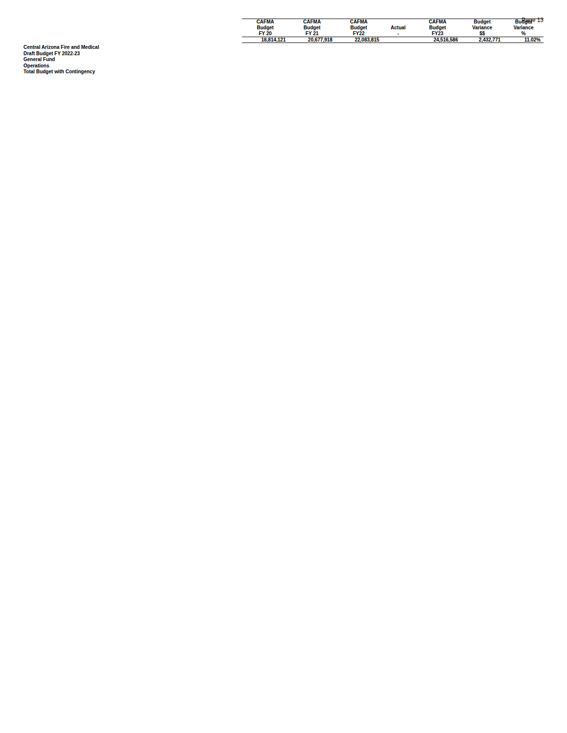Page 13
| Central Arizona Fire and Medical Draft Budget FY 2022-23 General Fund Operations | | / CAFMA / CAFMA / CAFMA / / CAFMA / Budget / Budget / / --- / --- / --- / --- / --- / --- / --- / / Budget / Budget / Budget / Actual / Budget / Variance / Variance / / FY 20 / FY 21 / FY22 / - / FY23 / $$ / % / / 18,814,121 / 20,677,918 / 22,083,815 / / 24,516,586 / 2,432,771 / 11.02% / |
| Total Budget with Contingency | | |